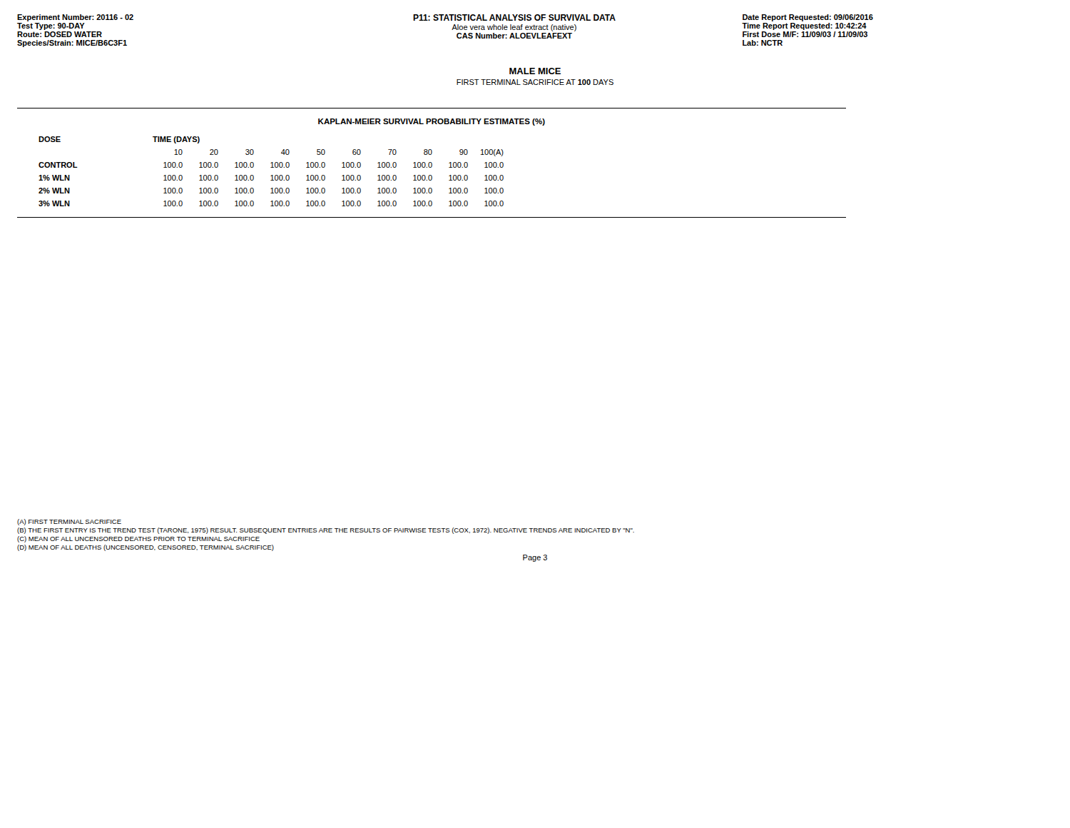| Experiment Number: 20116 - 02 Test Type: 90-DAY Route: DOSED WATER Species/Strain: MICE/B6C3F1 | P11: STATISTICAL ANALYSIS OF SURVIVAL DATA Aloe vera whole leaf extract (native) CAS Number: ALOEVLEAFEXT | Date Report Requested: 09/06/2016 Time Report Requested: 10:42:24 First Dose M/F: 11/09/03 / 11/09/03 Lab: NCTR |
MALE MICE
FIRST TERMINAL SACRIFICE AT 100 DAYS
KAPLAN-MEIER SURVIVAL PROBABILITY ESTIMATES (%)
| DOSE | TIME (DAYS) |
| --- | --- |
| | 10 | 20 | 30 | 40 | 50 | 60 | 70 | 80 | 90 | 100(A) |
| CONTROL | 100.0 | 100.0 | 100.0 | 100.0 | 100.0 | 100.0 | 100.0 | 100.0 | 100.0 | 100.0 |
| 1% WLN | 100.0 | 100.0 | 100.0 | 100.0 | 100.0 | 100.0 | 100.0 | 100.0 | 100.0 | 100.0 |
| 2% WLN | 100.0 | 100.0 | 100.0 | 100.0 | 100.0 | 100.0 | 100.0 | 100.0 | 100.0 | 100.0 |
| 3% WLN | 100.0 | 100.0 | 100.0 | 100.0 | 100.0 | 100.0 | 100.0 | 100.0 | 100.0 | 100.0 |
(A) FIRST TERMINAL SACRIFICE
(B) THE FIRST ENTRY IS THE TREND TEST (TARONE, 1975) RESULT. SUBSEQUENT ENTRIES ARE THE RESULTS OF PAIRWISE TESTS (COX, 1972). NEGATIVE TRENDS ARE INDICATED BY "N".
(C) MEAN OF ALL UNCENSORED DEATHS PRIOR TO TERMINAL SACRIFICE
(D) MEAN OF ALL DEATHS (UNCENSORED, CENSORED, TERMINAL SACRIFICE)
Page 3